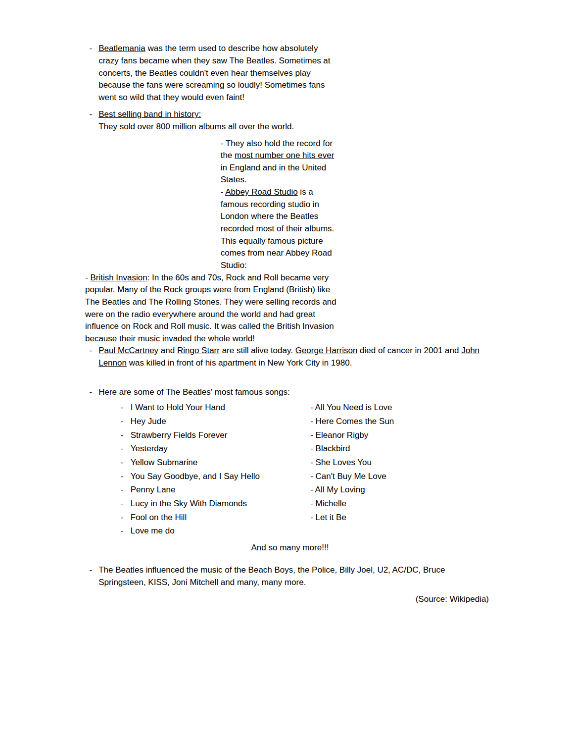Beatlemania was the term used to describe how absolutely crazy fans became when they saw The Beatles. Sometimes at concerts, the Beatles couldn't even hear themselves play because the fans were screaming so loudly! Sometimes fans went so wild that they would even faint!
Best selling band in history:
They sold over 800 million albums all over the world.
- They also hold the record for the most number one hits ever in England and in the United States.
- Abbey Road Studio is a famous recording studio in London where the Beatles recorded most of their albums. This equally famous picture comes from near Abbey Road Studio:
- British Invasion: In the 60s and 70s, Rock and Roll became very popular. Many of the Rock groups were from England (British) like The Beatles and The Rolling Stones. They were selling records and were on the radio everywhere around the world and had great influence on Rock and Roll music. It was called the British Invasion because their music invaded the whole world!
Paul McCartney and Ringo Starr are still alive today. George Harrison died of cancer in 2001 and John Lennon was killed in front of his apartment in New York City in 1980.
Here are some of The Beatles' most famous songs:
| I Want to Hold Your Hand | - All You Need is Love |
| Hey Jude | - Here Comes the Sun |
| Strawberry Fields Forever | - Eleanor Rigby |
| Yesterday | - Blackbird |
| Yellow Submarine | - She Loves You |
| You Say Goodbye, and I Say Hello | - Can't Buy Me Love |
| Penny Lane | - All My Loving |
| Lucy in the Sky With Diamonds | - Michelle |
| Fool on the Hill | - Let it Be |
| Love me do | |
And so many more!!!
The Beatles influenced the music of the Beach Boys, the Police, Billy Joel, U2, AC/DC, Bruce Springsteen, KISS, Joni Mitchell and many, many more.
(Source: Wikipedia)